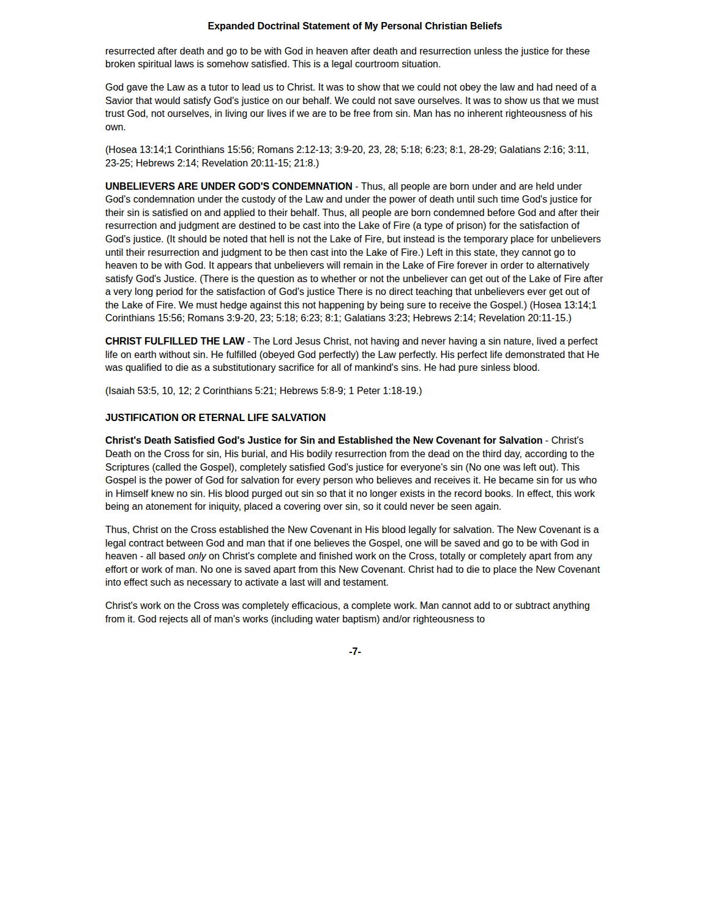Expanded Doctrinal Statement of My Personal Christian Beliefs
resurrected after death and go to be with God in heaven after death and resurrection unless the justice for these broken spiritual laws is somehow satisfied. This is a legal courtroom situation.
God gave the Law as a tutor to lead us to Christ. It was to show that we could not obey the law and had need of a Savior that would satisfy God's justice on our behalf. We could not save ourselves. It was to show us that we must trust God, not ourselves, in living our lives if we are to be free from sin. Man has no inherent righteousness of his own.
(Hosea 13:14;1 Corinthians 15:56; Romans 2:12-13; 3:9-20, 23, 28; 5:18; 6:23; 8:1, 28-29; Galatians 2:16; 3:11, 23-25; Hebrews 2:14; Revelation 20:11-15; 21:8.)
UNBELIEVERS ARE UNDER GOD'S CONDEMNATION - Thus, all people are born under and are held under God's condemnation under the custody of the Law and under the power of death until such time God's justice for their sin is satisfied on and applied to their behalf. Thus, all people are born condemned before God and after their resurrection and judgment are destined to be cast into the Lake of Fire (a type of prison) for the satisfaction of God's justice. (It should be noted that hell is not the Lake of Fire, but instead is the temporary place for unbelievers until their resurrection and judgment to be then cast into the Lake of Fire.) Left in this state, they cannot go to heaven to be with God. It appears that unbelievers will remain in the Lake of Fire forever in order to alternatively satisfy God's Justice. (There is the question as to whether or not the unbeliever can get out of the Lake of Fire after a very long period for the satisfaction of God's justice There is no direct teaching that unbelievers ever get out of the Lake of Fire. We must hedge against this not happening by being sure to receive the Gospel.) (Hosea 13:14;1 Corinthians 15:56; Romans 3:9-20, 23; 5:18; 6:23; 8:1; Galatians 3:23; Hebrews 2:14; Revelation 20:11-15.)
CHRIST FULFILLED THE LAW - The Lord Jesus Christ, not having and never having a sin nature, lived a perfect life on earth without sin. He fulfilled (obeyed God perfectly) the Law perfectly. His perfect life demonstrated that He was qualified to die as a substitutionary sacrifice for all of mankind's sins. He had pure sinless blood.
(Isaiah 53:5, 10, 12; 2 Corinthians 5:21; Hebrews 5:8-9; 1 Peter 1:18-19.)
JUSTIFICATION OR ETERNAL LIFE SALVATION
Christ's Death Satisfied God's Justice for Sin and Established the New Covenant for Salvation - Christ's Death on the Cross for sin, His burial, and His bodily resurrection from the dead on the third day, according to the Scriptures (called the Gospel), completely satisfied God's justice for everyone's sin (No one was left out). This Gospel is the power of God for salvation for every person who believes and receives it. He became sin for us who in Himself knew no sin. His blood purged out sin so that it no longer exists in the record books. In effect, this work being an atonement for iniquity, placed a covering over sin, so it could never be seen again.
Thus, Christ on the Cross established the New Covenant in His blood legally for salvation. The New Covenant is a legal contract between God and man that if one believes the Gospel, one will be saved and go to be with God in heaven - all based only on Christ's complete and finished work on the Cross, totally or completely apart from any effort or work of man. No one is saved apart from this New Covenant. Christ had to die to place the New Covenant into effect such as necessary to activate a last will and testament.
Christ's work on the Cross was completely efficacious, a complete work. Man cannot add to or subtract anything from it. God rejects all of man's works (including water baptism) and/or righteousness to
-7-